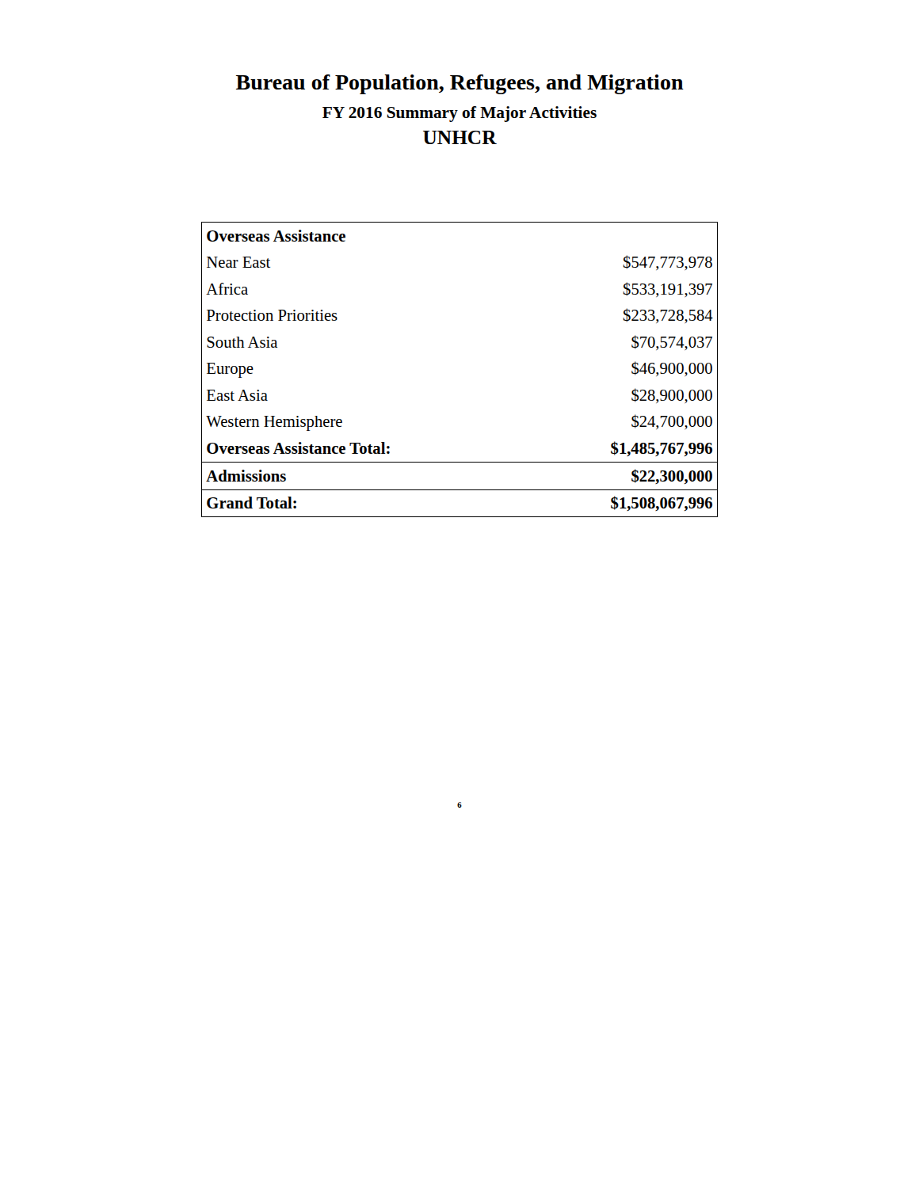Bureau of Population, Refugees, and Migration
FY 2016 Summary of Major Activities
UNHCR
| Overseas Assistance | |
| Near East | $547,773,978 |
| Africa | $533,191,397 |
| Protection Priorities | $233,728,584 |
| South Asia | $70,574,037 |
| Europe | $46,900,000 |
| East Asia | $28,900,000 |
| Western Hemisphere | $24,700,000 |
| Overseas Assistance Total: | $1,485,767,996 |
| Admissions | $22,300,000 |
| Grand Total: | $1,508,067,996 |
6